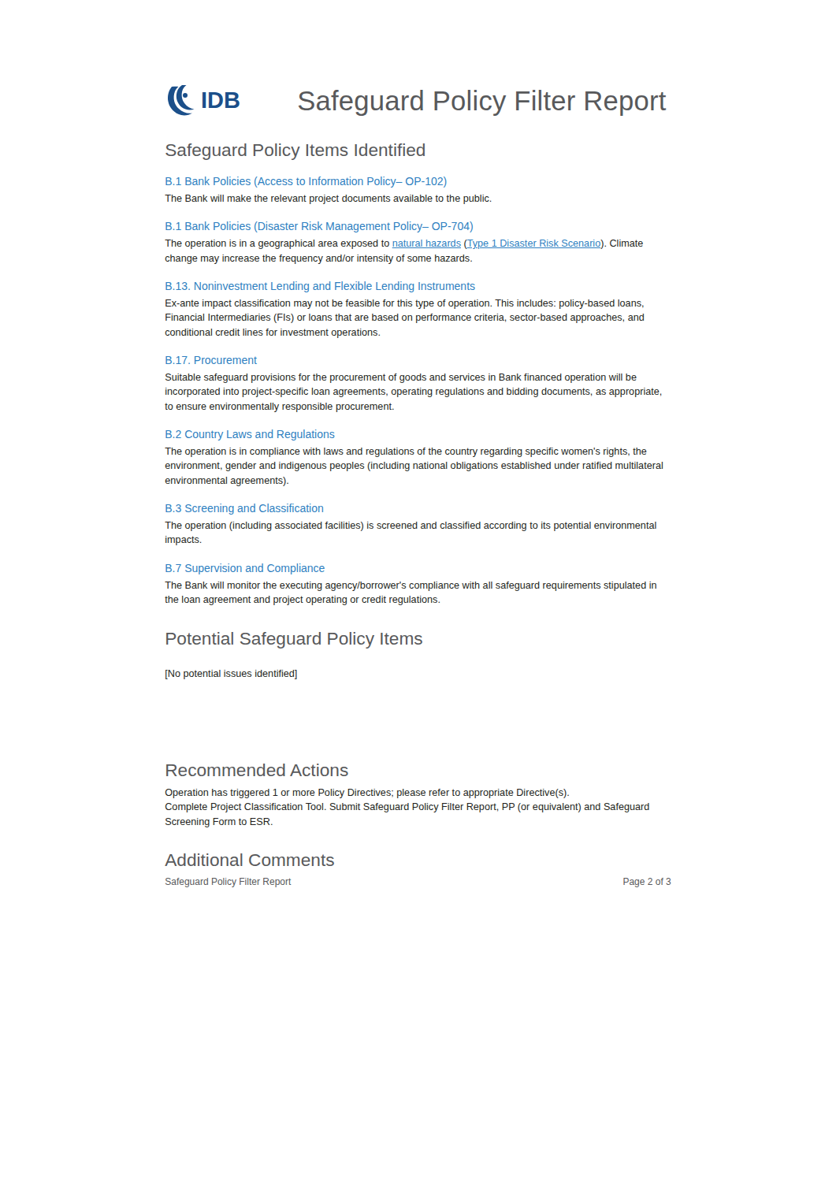IDB
Safeguard Policy Filter Report
Safeguard Policy Items Identified
B.1 Bank Policies (Access to Information Policy– OP-102)
The Bank will make the relevant project documents available to the public.
B.1 Bank Policies (Disaster Risk Management Policy– OP-704)
The operation is in a geographical area exposed to natural hazards (Type 1 Disaster Risk Scenario). Climate change may increase the frequency and/or intensity of some hazards.
B.13. Noninvestment Lending and Flexible Lending Instruments
Ex-ante impact classification may not be feasible for this type of operation. This includes: policy-based loans, Financial Intermediaries (FIs) or loans that are based on performance criteria, sector-based approaches, and conditional credit lines for investment operations.
B.17. Procurement
Suitable safeguard provisions for the procurement of goods and services in Bank financed operation will be incorporated into project-specific loan agreements, operating regulations and bidding documents, as appropriate, to ensure environmentally responsible procurement.
B.2 Country Laws and Regulations
The operation is in compliance with laws and regulations of the country regarding specific women's rights, the environment, gender and indigenous peoples (including national obligations established under ratified multilateral environmental agreements).
B.3 Screening and Classification
The operation (including associated facilities) is screened and classified according to its potential environmental impacts.
B.7 Supervision and Compliance
The Bank will monitor the executing agency/borrower's compliance with all safeguard requirements stipulated in the loan agreement and project operating or credit regulations.
Potential Safeguard Policy Items
[No potential issues identified]
Recommended Actions
Operation has triggered 1 or more Policy Directives; please refer to appropriate Directive(s).
Complete Project Classification Tool. Submit Safeguard Policy Filter Report, PP (or equivalent) and Safeguard Screening Form to ESR.
Additional Comments
Safeguard Policy Filter Report Page 2 of 3